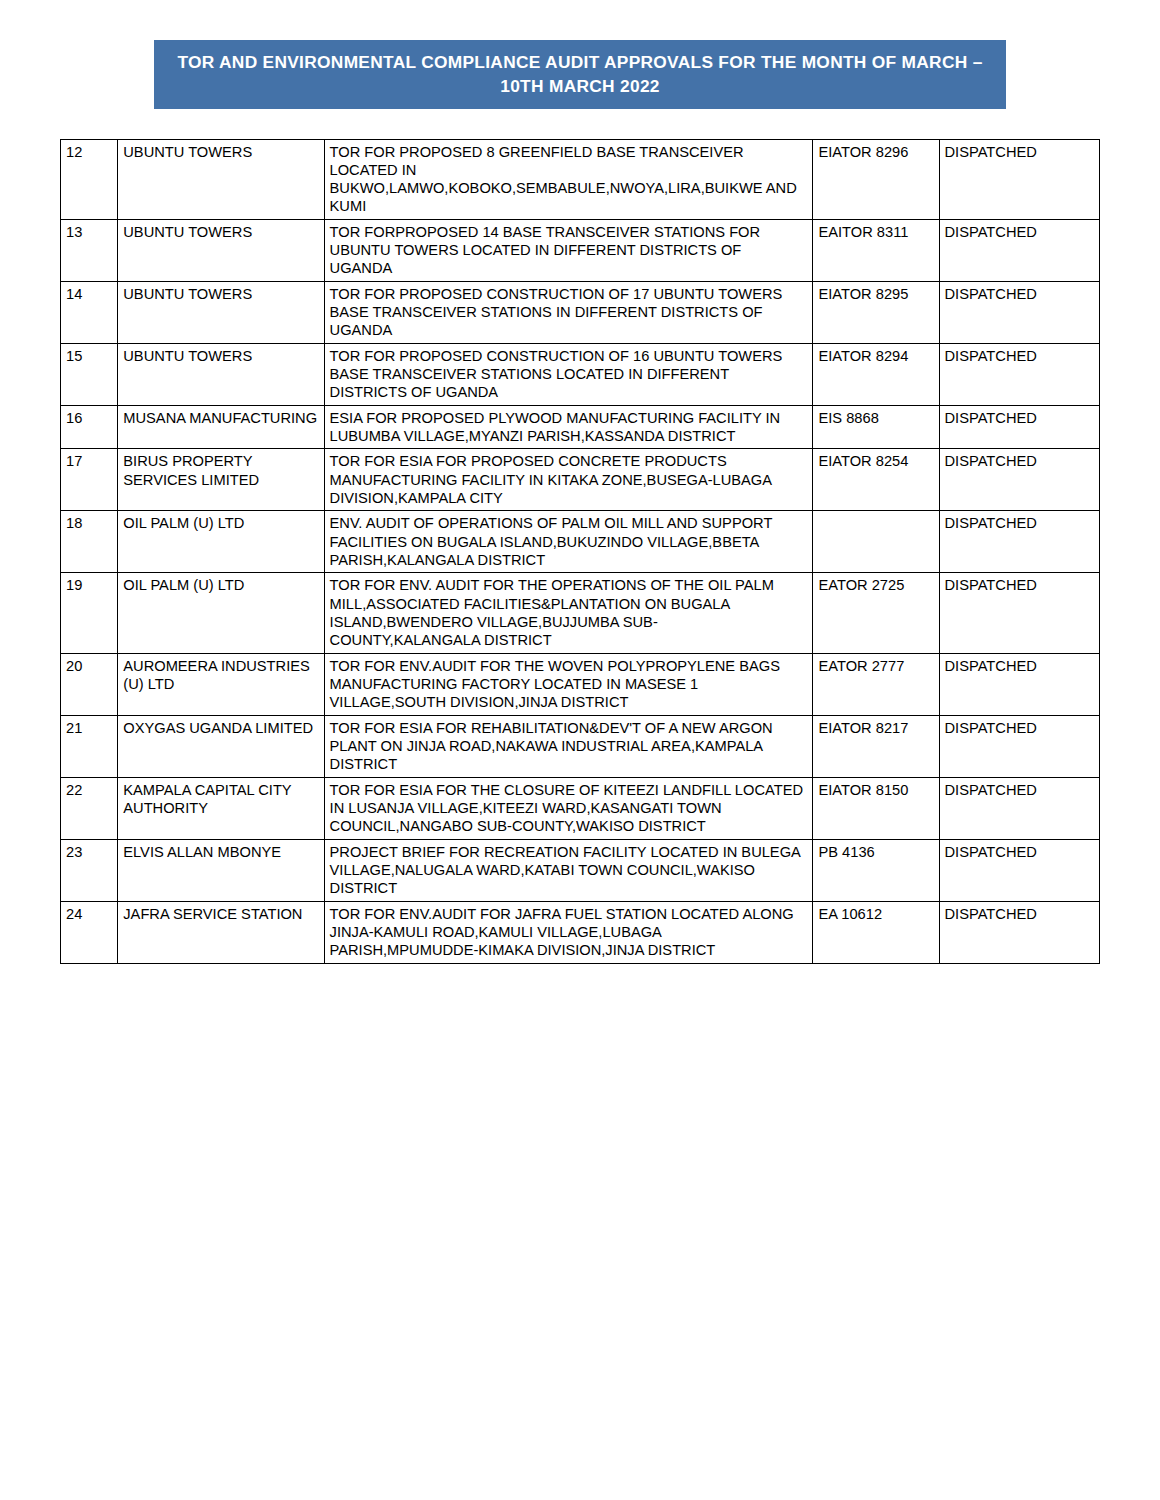TOR AND ENVIRONMENTAL COMPLIANCE AUDIT APPROVALS FOR THE MONTH OF MARCH – 10TH MARCH 2022
| 12 | UBUNTU TOWERS | TOR FOR PROPOSED 8 GREENFIELD BASE TRANSCEIVER LOCATED IN BUKWO,LAMWO,KOBOKO,SEMBABULE,NWOYA,LIRA,BUIKWE AND KUMI | EIATOR 8296 | DISPATCHED |
| 13 | UBUNTU TOWERS | TOR FORPROPOSED 14 BASE TRANSCEIVER STATIONS FOR UBUNTU TOWERS LOCATED IN DIFFERENT DISTRICTS OF UGANDA | EAITOR 8311 | DISPATCHED |
| 14 | UBUNTU TOWERS | TOR FOR PROPOSED CONSTRUCTION OF 17 UBUNTU TOWERS BASE TRANSCEIVER STATIONS IN DIFFERENT DISTRICTS OF UGANDA | EIATOR 8295 | DISPATCHED |
| 15 | UBUNTU TOWERS | TOR FOR PROPOSED CONSTRUCTION OF 16 UBUNTU TOWERS BASE TRANSCEIVER STATIONS LOCATED IN DIFFERENT DISTRICTS OF UGANDA | EIATOR 8294 | DISPATCHED |
| 16 | MUSANA MANUFACTURING | ESIA FOR PROPOSED PLYWOOD MANUFACTURING FACILITY IN LUBUMBA VILLAGE,MYANZI PARISH,KASSANDA DISTRICT | EIS 8868 | DISPATCHED |
| 17 | BIRUS PROPERTY SERVICES LIMITED | TOR FOR ESIA FOR PROPOSED CONCRETE PRODUCTS MANUFACTURING FACILITY IN KITAKA ZONE,BUSEGA-LUBAGA DIVISION,KAMPALA CITY | EIATOR 8254 | DISPATCHED |
| 18 | OIL PALM (U) LTD | ENV. AUDIT OF OPERATIONS OF PALM OIL MILL AND SUPPORT FACILITIES ON BUGALA ISLAND,BUKUZINDO VILLAGE,BBETA PARISH,KALANGALA DISTRICT | | DISPATCHED |
| 19 | OIL PALM (U) LTD | TOR FOR ENV. AUDIT FOR THE OPERATIONS OF THE OIL PALM MILL,ASSOCIATED FACILITIES&PLANTATION ON BUGALA ISLAND,BWENDERO VILLAGE,BUJJUMBA SUB-COUNTY,KALANGALA DISTRICT | EATOR 2725 | DISPATCHED |
| 20 | AUROMEERA INDUSTRIES (U) LTD | TOR FOR ENV.AUDIT FOR THE WOVEN POLYPROPYLENE BAGS MANUFACTURING FACTORY LOCATED IN MASESE 1 VILLAGE,SOUTH DIVISION,JINJA DISTRICT | EATOR 2777 | DISPATCHED |
| 21 | OXYGAS UGANDA LIMITED | TOR FOR ESIA FOR REHABILITATION&DEV'T OF A NEW ARGON PLANT ON JINJA ROAD,NAKAWA INDUSTRIAL AREA,KAMPALA DISTRICT | EIATOR 8217 | DISPATCHED |
| 22 | KAMPALA CAPITAL CITY AUTHORITY | TOR FOR ESIA FOR THE CLOSURE OF KITEEZI LANDFILL LOCATED IN LUSANJA VILLAGE,KITEEZI WARD,KASANGATI TOWN COUNCIL,NANGABO SUB-COUNTY,WAKISO DISTRICT | EIATOR 8150 | DISPATCHED |
| 23 | ELVIS ALLAN MBONYE | PROJECT BRIEF FOR RECREATION FACILITY LOCATED IN BULEGA VILLAGE,NALUGALA WARD,KATABI TOWN COUNCIL,WAKISO DISTRICT | PB 4136 | DISPATCHED |
| 24 | JAFRA SERVICE STATION | TOR FOR ENV.AUDIT FOR JAFRA FUEL STATION LOCATED ALONG JINJA-KAMULI ROAD,KAMULI VILLAGE,LUBAGA PARISH,MPUMUDDE-KIMAKA DIVISION,JINJA DISTRICT | EA 10612 | DISPATCHED |